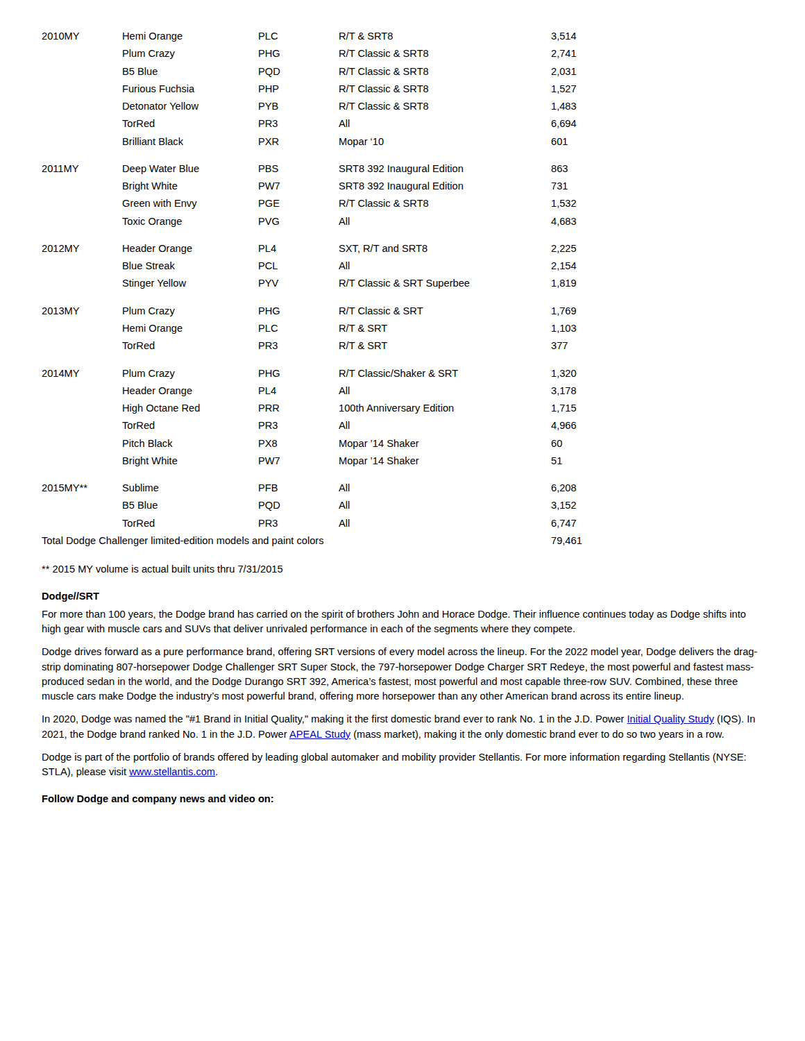| 2010MY | Hemi Orange | PLC | R/T & SRT8 | 3,514 |
| | Plum Crazy | PHG | R/T Classic & SRT8 | 2,741 |
| | B5 Blue | PQD | R/T Classic & SRT8 | 2,031 |
| | Furious Fuchsia | PHP | R/T Classic & SRT8 | 1,527 |
| | Detonator Yellow | PYB | R/T Classic & SRT8 | 1,483 |
| | TorRed | PR3 | All | 6,694 |
| | Brilliant Black | PXR | Mopar ‘10 | 601 |
| 2011MY | Deep Water Blue | PBS | SRT8 392 Inaugural Edition | 863 |
| | Bright White | PW7 | SRT8 392 Inaugural Edition | 731 |
| | Green with Envy | PGE | R/T Classic & SRT8 | 1,532 |
| | Toxic Orange | PVG | All | 4,683 |
| 2012MY | Header Orange | PL4 | SXT, R/T and SRT8 | 2,225 |
| | Blue Streak | PCL | All | 2,154 |
| | Stinger Yellow | PYV | R/T Classic & SRT Superbee | 1,819 |
| 2013MY | Plum Crazy | PHG | R/T Classic & SRT | 1,769 |
| | Hemi Orange | PLC | R/T & SRT | 1,103 |
| | TorRed | PR3 | R/T & SRT | 377 |
| 2014MY | Plum Crazy | PHG | R/T Classic/Shaker & SRT | 1,320 |
| | Header Orange | PL4 | All | 3,178 |
| | High Octane Red | PRR | 100th Anniversary Edition | 1,715 |
| | TorRed | PR3 | All | 4,966 |
| | Pitch Black | PX8 | Mopar ’14 Shaker | 60 |
| | Bright White | PW7 | Mopar ’14 Shaker | 51 |
| 2015MY** | Sublime | PFB | All | 6,208 |
| | B5 Blue | PQD | All | 3,152 |
| | TorRed | PR3 | All | 6,747 |
| Total Dodge Challenger limited-edition models and paint colors | 79,461 |
** 2015 MY volume is actual built units thru 7/31/2015
Dodge//SRT
For more than 100 years, the Dodge brand has carried on the spirit of brothers John and Horace Dodge. Their influence continues today as Dodge shifts into high gear with muscle cars and SUVs that deliver unrivaled performance in each of the segments where they compete.
Dodge drives forward as a pure performance brand, offering SRT versions of every model across the lineup. For the 2022 model year, Dodge delivers the drag-strip dominating 807-horsepower Dodge Challenger SRT Super Stock, the 797-horsepower Dodge Charger SRT Redeye, the most powerful and fastest mass-produced sedan in the world, and the Dodge Durango SRT 392, America’s fastest, most powerful and most capable three-row SUV. Combined, these three muscle cars make Dodge the industry’s most powerful brand, offering more horsepower than any other American brand across its entire lineup.
In 2020, Dodge was named the "#1 Brand in Initial Quality," making it the first domestic brand ever to rank No. 1 in the J.D. Power Initial Quality Study (IQS). In 2021, the Dodge brand ranked No. 1 in the J.D. Power APEAL Study (mass market), making it the only domestic brand ever to do so two years in a row.
Dodge is part of the portfolio of brands offered by leading global automaker and mobility provider Stellantis. For more information regarding Stellantis (NYSE: STLA), please visit www.stellantis.com.
Follow Dodge and company news and video on: